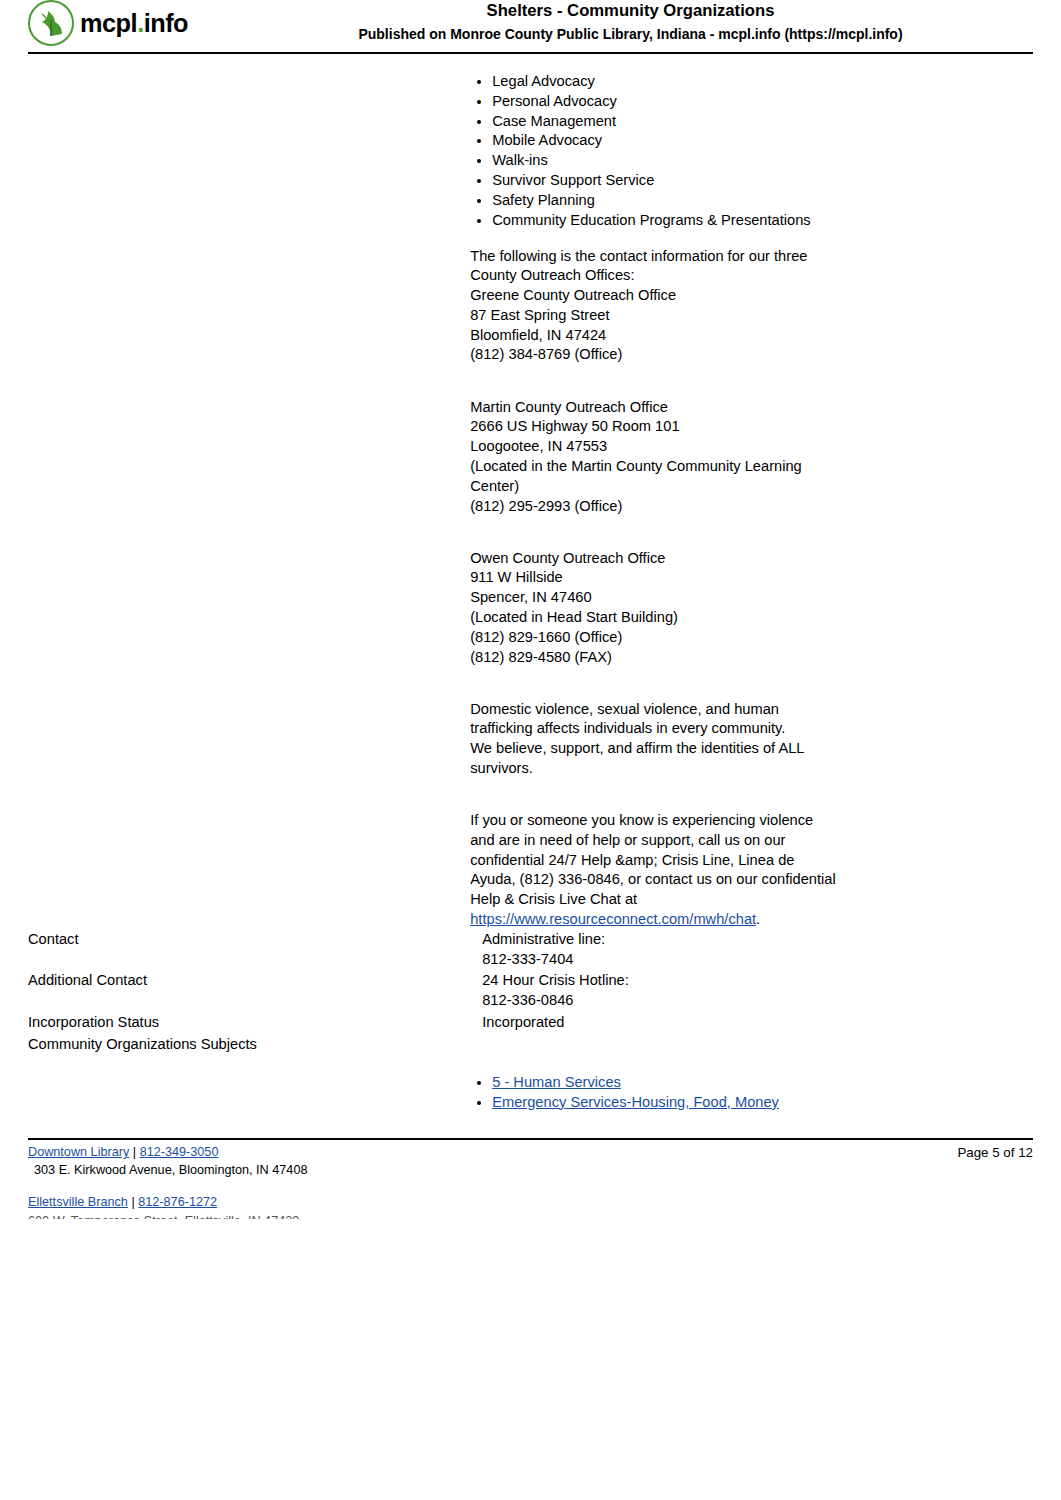mcpl. info
Shelters - Community Organizations
Published on Monroe County Public Library, Indiana - mcpl.info (https://mcpl.info)
Legal Advocacy
Personal Advocacy
Case Management
Mobile Advocacy
Walk-ins
Survivor Support Service
Safety Planning
Community Education Programs & Presentations
The following is the contact information for our three
County Outreach Offices:
Greene County Outreach Office
87 East Spring Street
Bloomfield, IN 47424
(812) 384-8769 (Office)
Martin County Outreach Office
2666 US Highway 50 Room 101
Loogootee, IN 47553
(Located in the Martin County Community Learning
Center)
(812) 295-2993 (Office)
Owen County Outreach Office
911 W Hillside
Spencer, IN 47460
(Located in Head Start Building)
(812) 829-1660 (Office)
(812) 829-4580 (FAX)
Domestic violence, sexual violence, and human
trafficking affects individuals in every community.
We believe, support, and affirm the identities of ALL
survivors.
If you or someone you know is experiencing violence
and are in need of help or support, call us on our
confidential 24/7 Help &amp; Crisis Line, Linea de
Ayuda, (812) 336-0846, or contact us on our confidential
Help & Crisis Live Chat at
https://www.resourceconnect.com/mwh/chat.
Contact
Administrative line:
812-333-7404
Additional Contact
24 Hour Crisis Hotline:
812-336-0846
Incorporation Status
Incorporated
Community Organizations Subjects
5 - Human Services
Emergency Services-Housing, Food, Money
Page 5 of 12
Downtown Library | 812-349-3050
303 E. Kirkwood Avenue, Bloomington, IN 47408
Ellettsville Branch | 812-876-1272
600 W. Temperance Street, Ellettsville, IN 47429